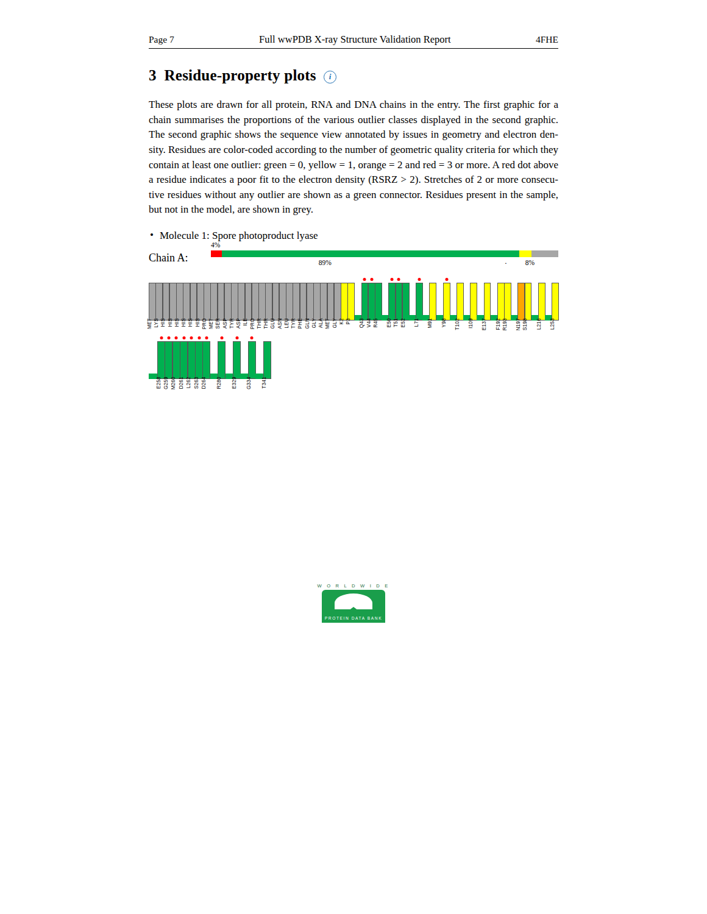Page 7
Full wwPDB X-ray Structure Validation Report
4FHE
3 Residue-property plots i
These plots are drawn for all protein, RNA and DNA chains in the entry. The first graphic for a chain summarises the proportions of the various outlier classes displayed in the second graphic. The second graphic shows the sequence view annotated by issues in geometry and electron density. Residues are color-coded according to the number of geometric quality criteria for which they contain at least one outlier: green = 0, yellow = 1, orange = 2 and red = 3 or more. A red dot above a residue indicates a poor fit to the electron density (RSRZ > 2). Stretches of 2 or more consecutive residues without any outlier are shown as a green connector. Residues present in the sample, but not in the model, are shown in grey.
Molecule 1: Spore photoproduct lyase
Chain A:
4%
89% · 8%
MET
LYS
HIS
HIS
HIS
HIS
HIS
HIS
PRO
MET
SER
ASP
TYR
ASP
ILE
PRO
THR
THR
GLU
ASN
LEU
TYR
PHE
GLN
GLY
ALA
MET
GLY
K2
P3
Q43
V44
R45
E50
T51
E52
L71
M91
Y98
T102
I109
E137
F192
R193
N197
S198
L216
L253
E258
G259
M260
D261
L262
S263
D264
R280
E329
G334
T341
W O R L D W I D E
PROTEIN DATA BANK